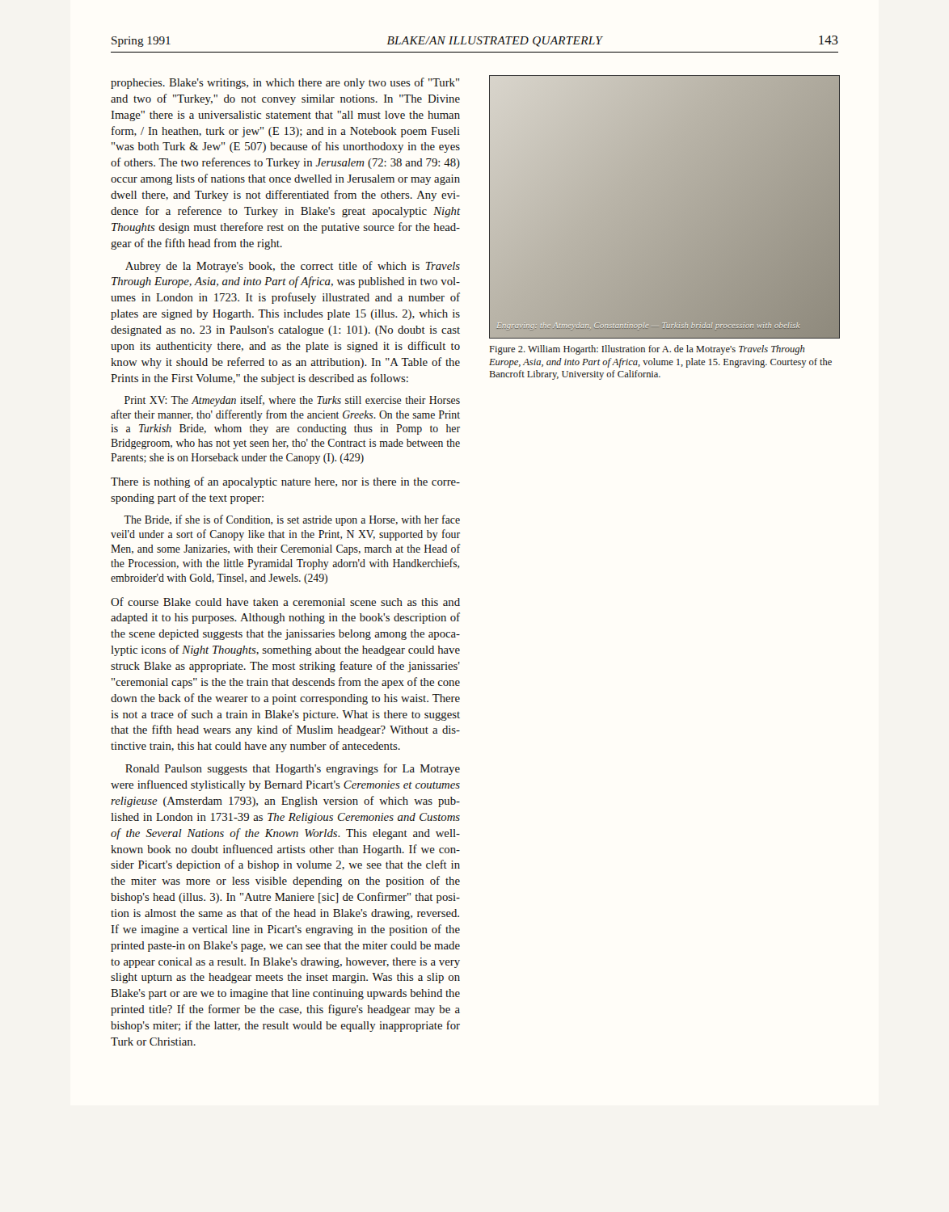Spring 1991 BLAKE/AN ILLUSTRATED QUARTERLY 143
prophecies. Blake's writings, in which there are only two uses of "Turk" and two of "Turkey," do not convey similar notions. In "The Divine Image" there is a universalistic statement that "all must love the human form, / In heathen, turk or jew" (E 13); and in a Notebook poem Fuseli "was both Turk & Jew" (E 507) because of his unorthodoxy in the eyes of others. The two references to Turkey in Jerusalem (72: 38 and 79: 48) occur among lists of nations that once dwelled in Jerusalem or may again dwell there, and Turkey is not differentiated from the others. Any evidence for a reference to Turkey in Blake's great apocalyptic Night Thoughts design must therefore rest on the putative source for the headgear of the fifth head from the right.
Aubrey de la Motraye's book, the correct title of which is Travels Through Europe, Asia, and into Part of Africa, was published in two volumes in London in 1723. It is profusely illustrated and a number of plates are signed by Hogarth. This includes plate 15 (illus. 2), which is designated as no. 23 in Paulson's catalogue (1: 101). (No doubt is cast upon its authenticity there, and as the plate is signed it is difficult to know why it should be referred to as an attribution). In "A Table of the Prints in the First Volume," the subject is described as follows:
Print XV: The Atmeydan itself, where the Turks still exercise their Horses after their manner, tho' differently from the ancient Greeks. On the same Print is a Turkish Bride, whom they are conducting thus in Pomp to her Bridgegroom, who has not yet seen her, tho' the Contract is made between the Parents; she is on Horseback under the Canopy (I). (429)
There is nothing of an apocalyptic nature here, nor is there in the corresponding part of the text proper:
The Bride, if she is of Condition, is set astride upon a Horse, with her face veil'd under a sort of Canopy like that in the Print, N XV, supported by four Men, and some Janizaries, with their Ceremonial Caps, march at the Head of the Procession, with the little Pyramidal Trophy adorn'd with Handkerchiefs, embroider'd with Gold, Tinsel, and Jewels. (249)
Of course Blake could have taken a ceremonial scene such as this and adapted it to his purposes. Although nothing in the book's description of the scene depicted suggests that the janissaries belong among the apocalyptic icons of Night Thoughts, something about the headgear could have struck Blake as appropriate. The most striking feature of the janissaries' "ceremonial caps" is the the train that descends from the apex of the cone down the back of the wearer to a point corresponding to his waist. There is not a trace of such a train in Blake's picture. What is there to suggest that the fifth head wears any kind of Muslim headgear? Without a distinctive train, this hat could have any number of antecedents.
Ronald Paulson suggests that Hogarth's engravings for La Motraye were influenced stylistically by Bernard Picart's Ceremonies et coutumes religieuse (Amsterdam 1793), an English version of which was published in London in 1731-39 as The Religious Ceremonies and Customs of the Several Nations of the Known Worlds. This elegant and well-known book no doubt influenced artists other than Hogarth. If we consider Picart's depiction of a bishop in volume 2, we see that the cleft in the miter was more or less visible depending on the position of the bishop's head (illus. 3). In "Autre Maniere [sic] de Confirmer" that position is almost the same as that of the head in Blake's drawing, reversed. If we imagine a vertical line in Picart's engraving in the position of the printed paste-in on Blake's page, we can see that the miter could be made to appear conical as a result. In Blake's drawing, however, there is a very slight upturn as the headgear meets the inset margin. Was this a slip on Blake's part or are we to imagine that line continuing upwards behind the printed title? If the former be the case, this figure's headgear may be a bishop's miter; if the latter, the result would be equally inappropriate for Turk or Christian.
Figure 2. William Hogarth: Illustration for A. de la Motraye's Travels Through Europe, Asia, and into Part of Africa, volume 1, plate 15. Engraving. Courtesy of the Bancroft Library, University of California.